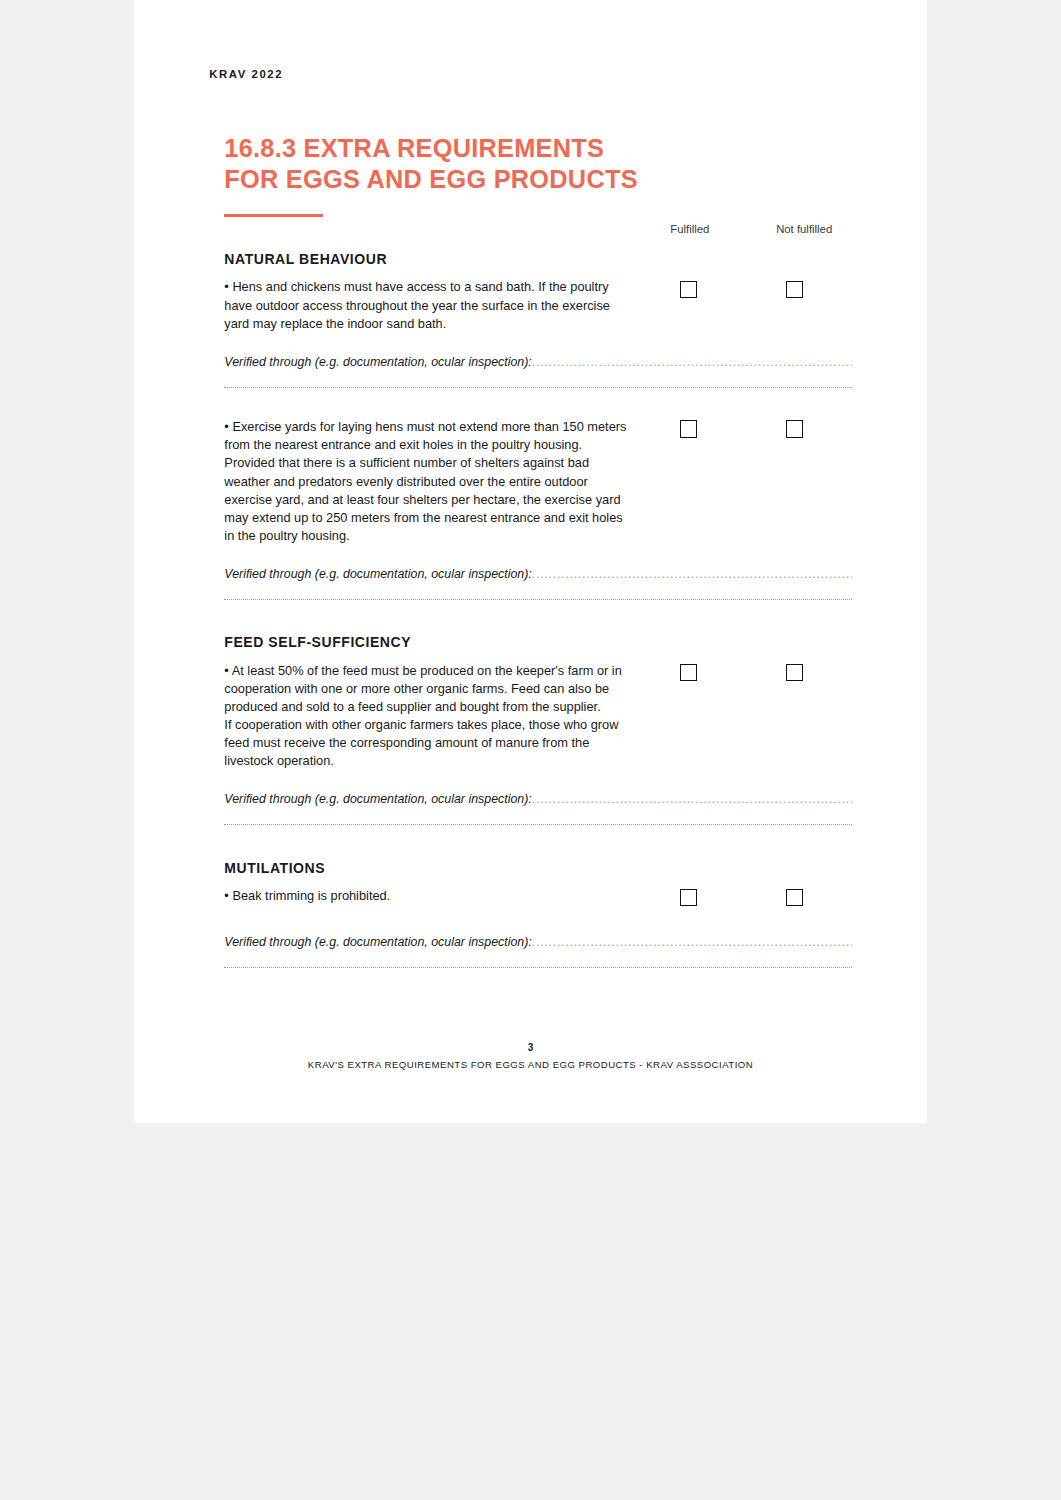KRAV 2022
16.8.3 EXTRA REQUIREMENTS
FOR EGGS AND EGG PRODUCTS
Fulfilled Not fulfilled
NATURAL BEHAVIOUR
• Hens and chickens must have access to a sand bath. If the poultry have outdoor access throughout the year the surface in the exercise yard may replace the indoor sand bath.
Verified through (e.g. documentation, ocular inspection):.................................................................................................................
• Exercise yards for laying hens must not extend more than 150 meters from the nearest entrance and exit holes in the poultry housing. Provided that there is a sufficient number of shelters against bad weather and predators evenly distributed over the entire outdoor exercise yard, and at least four shelters per hectare, the exercise yard may extend up to 250 meters from the nearest entrance and exit holes in the poultry housing.
Verified through (e.g. documentation, ocular inspection):.................................................................................................................
FEED SELF-SUFFICIENCY
• At least 50% of the feed must be produced on the keeper's farm or in cooperation with one or more other organic farms. Feed can also be produced and sold to a feed supplier and bought from the supplier.
If cooperation with other organic farmers takes place, those who grow feed must receive the corresponding amount of manure from the livestock operation.
Verified through (e.g. documentation, ocular inspection):.................................................................................................................
MUTILATIONS
• Beak trimming is prohibited.
Verified through (e.g. documentation, ocular inspection):.................................................................................................................
3
KRAV'S EXTRA REQUIREMENTS FOR EGGS AND EGG PRODUCTS - KRAV ASSSOCIATION